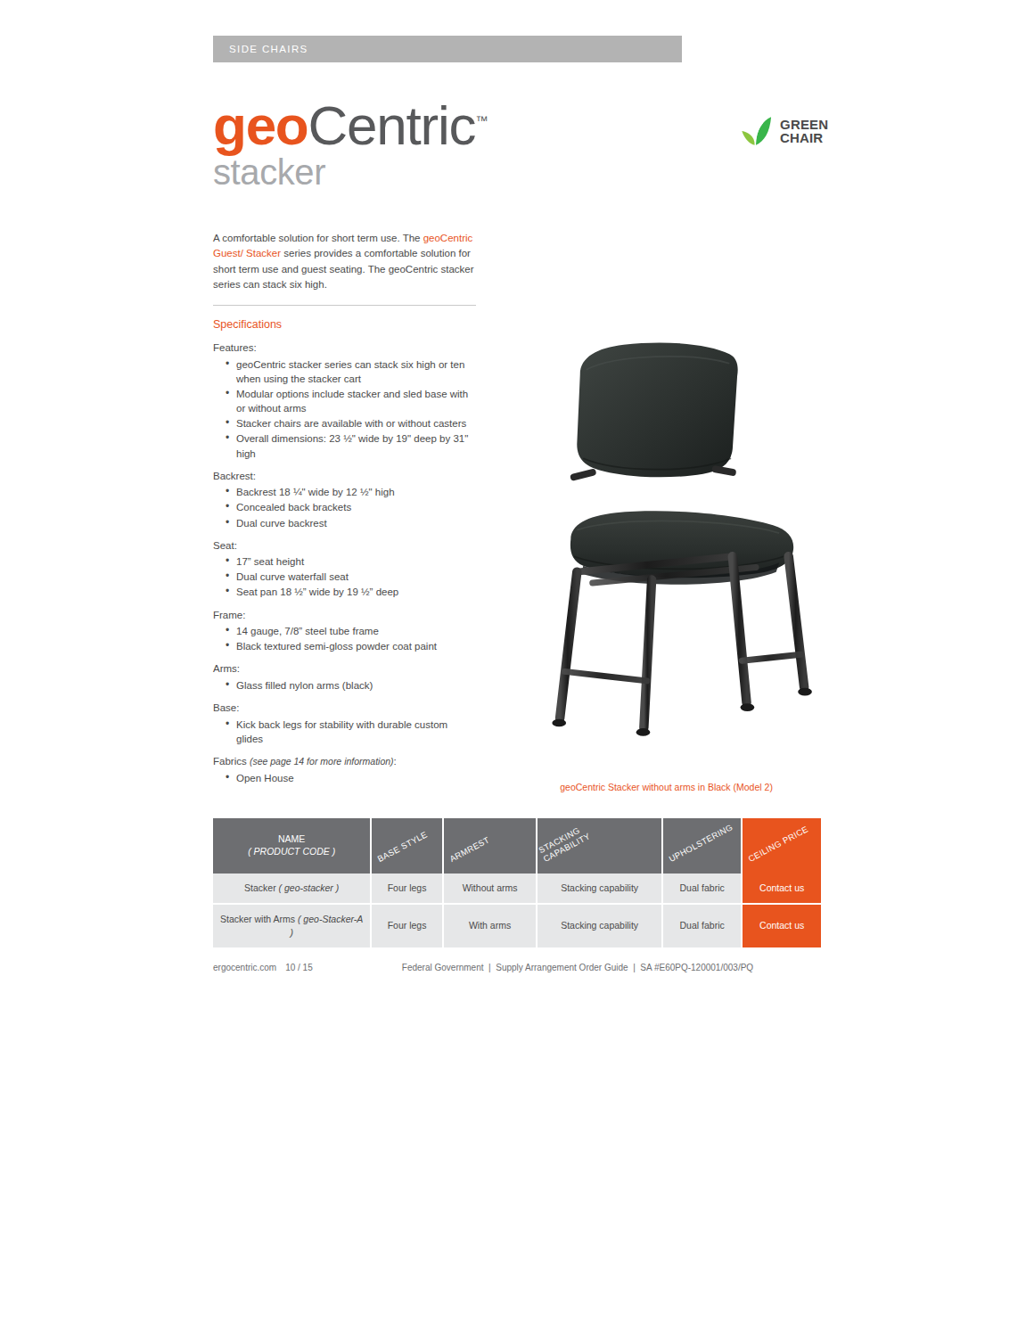SIDE CHAIRS
geo Centric™
stacker
GREEN
CHAIR
A comfortable solution for short term use. The geoCentric Guest/ Stacker series provides a comfortable solution for short term use and guest seating. The geoCentric stacker series can stack six high.
Specifications
Features:
geoCentric stacker series can stack six high or ten when using the stacker cart
Modular options include stacker and sled base with or without arms
Stacker chairs are available with or without casters
Overall dimensions: 23 ½" wide by 19" deep by 31" high
Backrest:
Backrest 18 ¼" wide by 12 ½" high
Concealed back brackets
Dual curve backrest
Seat:
17” seat height
Dual curve waterfall seat
Seat pan 18 ½” wide by 19 ½” deep
Frame:
14 gauge, 7/8” steel tube frame
Black textured semi-gloss powder coat paint
Arms:
Glass filled nylon arms (black)
Base:
Kick back legs for stability with durable custom glides
Fabrics (see page 14 for more information):
Open House
geoCentric Stacker without arms in Black (Model 2)
| NAME ( PRODUCT CODE ) | BASE STYLE | ARMREST | STACKING CAPABILITY | UPHOLSTERING | CEILING PRICE |
| --- | --- | --- | --- | --- | --- |
| Stacker ( geo-stacker ) | Four legs | Without arms | Stacking capability | Dual fabric | Contact us |
| Stacker with Arms ( geo-Stacker-A ) | Four legs | With arms | Stacking capability | Dual fabric | Contact us |
ergocentric.com 10 / 15 Federal Government | Supply Arrangement Order Guide | SA #E60PQ-120001/003/PQ